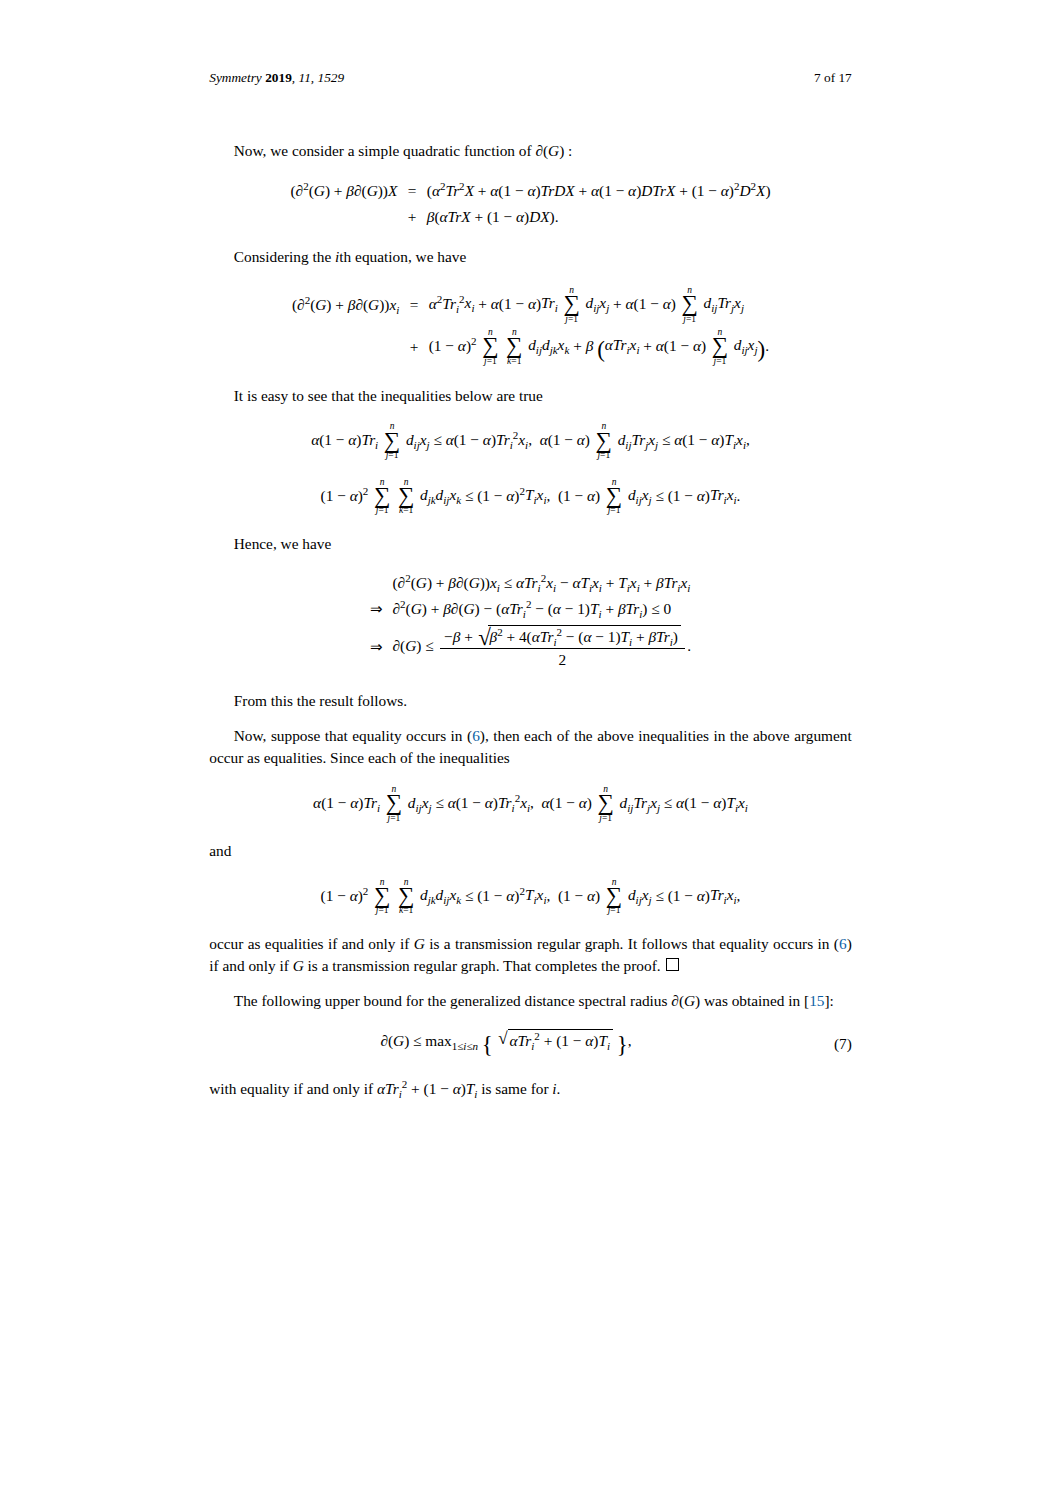Symmetry 2019, 11, 1529
7 of 17
Now, we consider a simple quadratic function of ∂(G) :
| ( ∂ 2 ( G ) + β∂ ( G )) X | = | ( α 2 Tr 2 X + α (1 − α ) TrDX + α (1 − α ) DTrX + (1 − α ) 2 D 2 X ) |
| | + | β ( αTrX + (1 − α ) DX ). |
Considering the ith equation, we have
| ( ∂ 2 ( G ) + β∂ ( G )) x i | = | α 2 Tr i 2 x i + α (1 − α ) Tr i n ∑ j =1 d ij x j + α (1 − α ) n ∑ j =1 d ij Tr j x j |
| | + | (1 − α ) 2 n ∑ j =1 n ∑ k =1 d ij d jk x k + β ( αTr i x i + α (1 − α ) n ∑ j =1 d ij x j ) . |
It is easy to see that the inequalities below are true
α(1 − α)Tri n∑j=1 dijxj ≤ α(1 − α)Tri2xi, α(1 − α) n∑j=1 dijTrjxj ≤ α(1 − α)Tixi,
(1 − α)2 n∑j=1 n∑k=1 djkdijxk ≤ (1 − α)2Tixi, (1 − α) n∑j=1 dijxj ≤ (1 − α)Trixi.
Hence, we have
| | ( ∂ 2 ( G ) + β∂ ( G )) x i ≤ αTr i 2 x i − αT i x i + T i x i + βTr i x i |
| ⇒ | ∂ 2 ( G ) + β∂ ( G ) − ( αTr i 2 − ( α − 1) T i + βTr i ) ≤ 0 |
| ⇒ | ∂ ( G ) ≤ − β + β 2 + 4( αTr i 2 − ( α − 1) T i + βTr i ) 2 . |
From this the result follows.
Now, suppose that equality occurs in (6), then each of the above inequalities in the above argument occur as equalities. Since each of the inequalities
α(1 − α)Tri n∑j=1 dijxj ≤ α(1 − α)Tri2xi, α(1 − α) n∑j=1 dijTrjxj ≤ α(1 − α)Tixi
and
(1 − α)2 n∑j=1 n∑k=1 djkdijxk ≤ (1 − α)2Tixi, (1 − α) n∑j=1 dijxj ≤ (1 − α)Trixi,
occur as equalities if and only if G is a transmission regular graph. It follows that equality occurs in (6) if and only if G is a transmission regular graph. That completes the proof.
The following upper bound for the generalized distance spectral radius ∂(G) was obtained in [15]:
∂(G) ≤ max1≤i≤n { αTri2 + (1 − α)Ti },
(7)
with equality if and only if αTri2 + (1 − α)Ti is same for i.